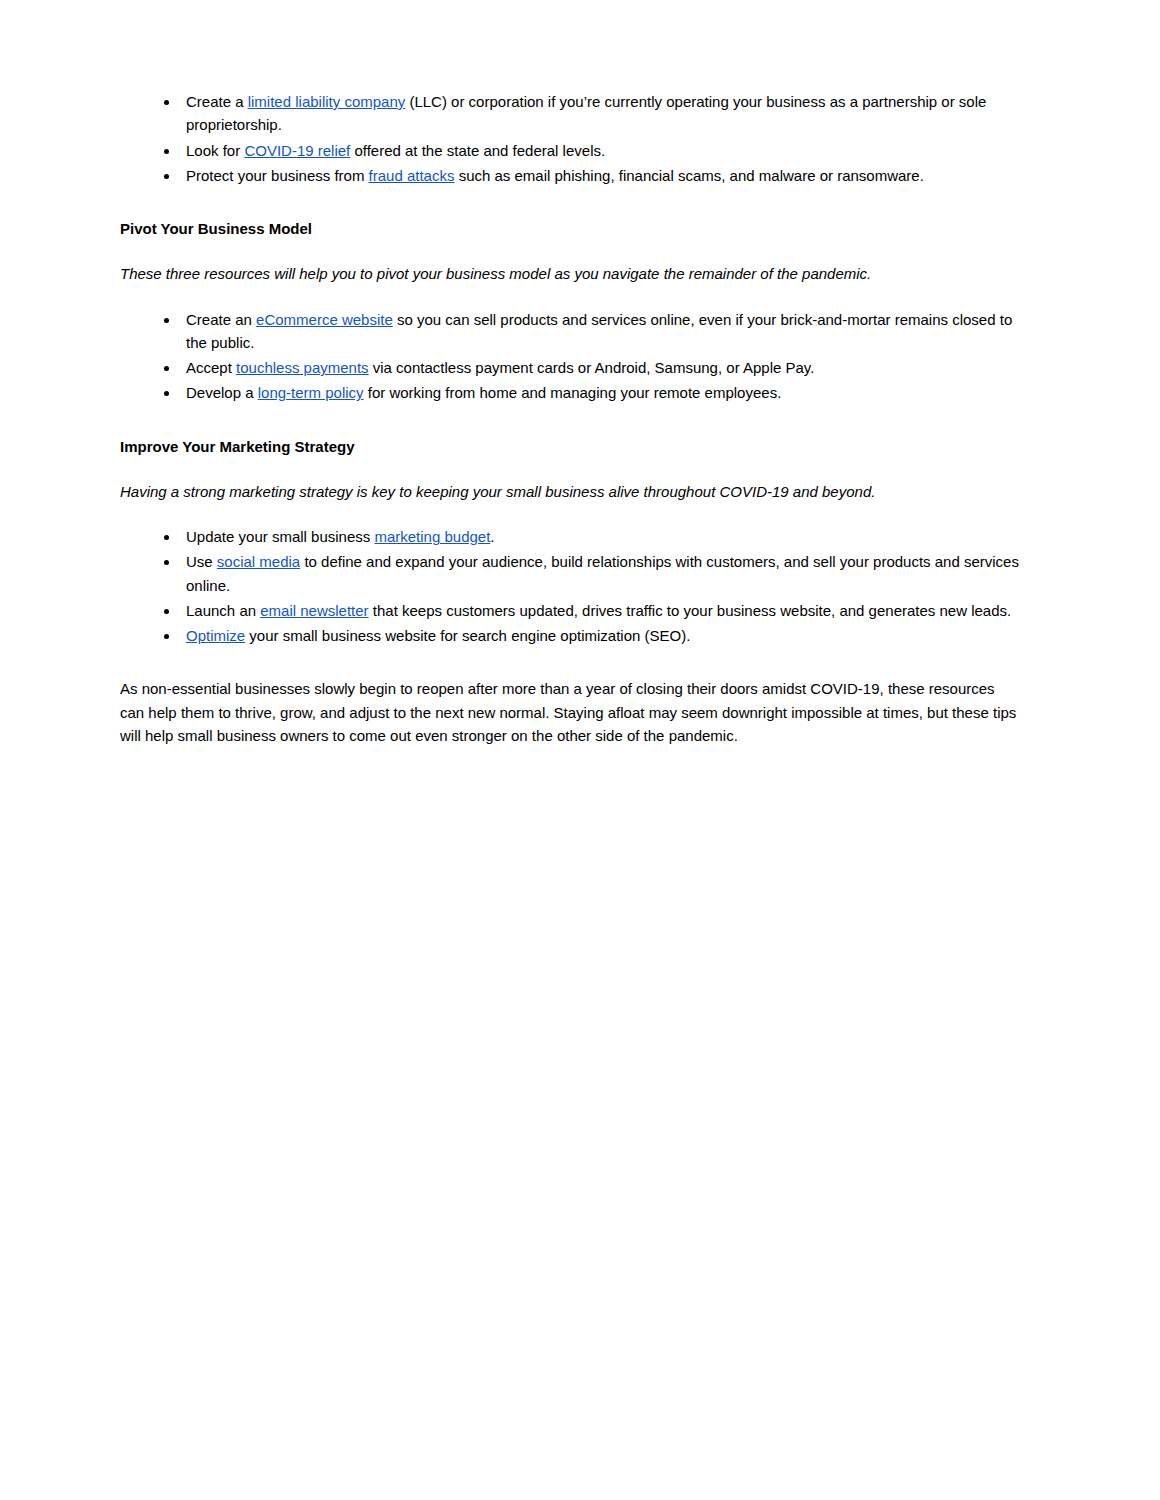Create a limited liability company (LLC) or corporation if you’re currently operating your business as a partnership or sole proprietorship.
Look for COVID-19 relief offered at the state and federal levels.
Protect your business from fraud attacks such as email phishing, financial scams, and malware or ransomware.
Pivot Your Business Model
These three resources will help you to pivot your business model as you navigate the remainder of the pandemic.
Create an eCommerce website so you can sell products and services online, even if your brick-and-mortar remains closed to the public.
Accept touchless payments via contactless payment cards or Android, Samsung, or Apple Pay.
Develop a long-term policy for working from home and managing your remote employees.
Improve Your Marketing Strategy
Having a strong marketing strategy is key to keeping your small business alive throughout COVID-19 and beyond.
Update your small business marketing budget.
Use social media to define and expand your audience, build relationships with customers, and sell your products and services online.
Launch an email newsletter that keeps customers updated, drives traffic to your business website, and generates new leads.
Optimize your small business website for search engine optimization (SEO).
As non-essential businesses slowly begin to reopen after more than a year of closing their doors amidst COVID-19, these resources can help them to thrive, grow, and adjust to the next new normal. Staying afloat may seem downright impossible at times, but these tips will help small business owners to come out even stronger on the other side of the pandemic.